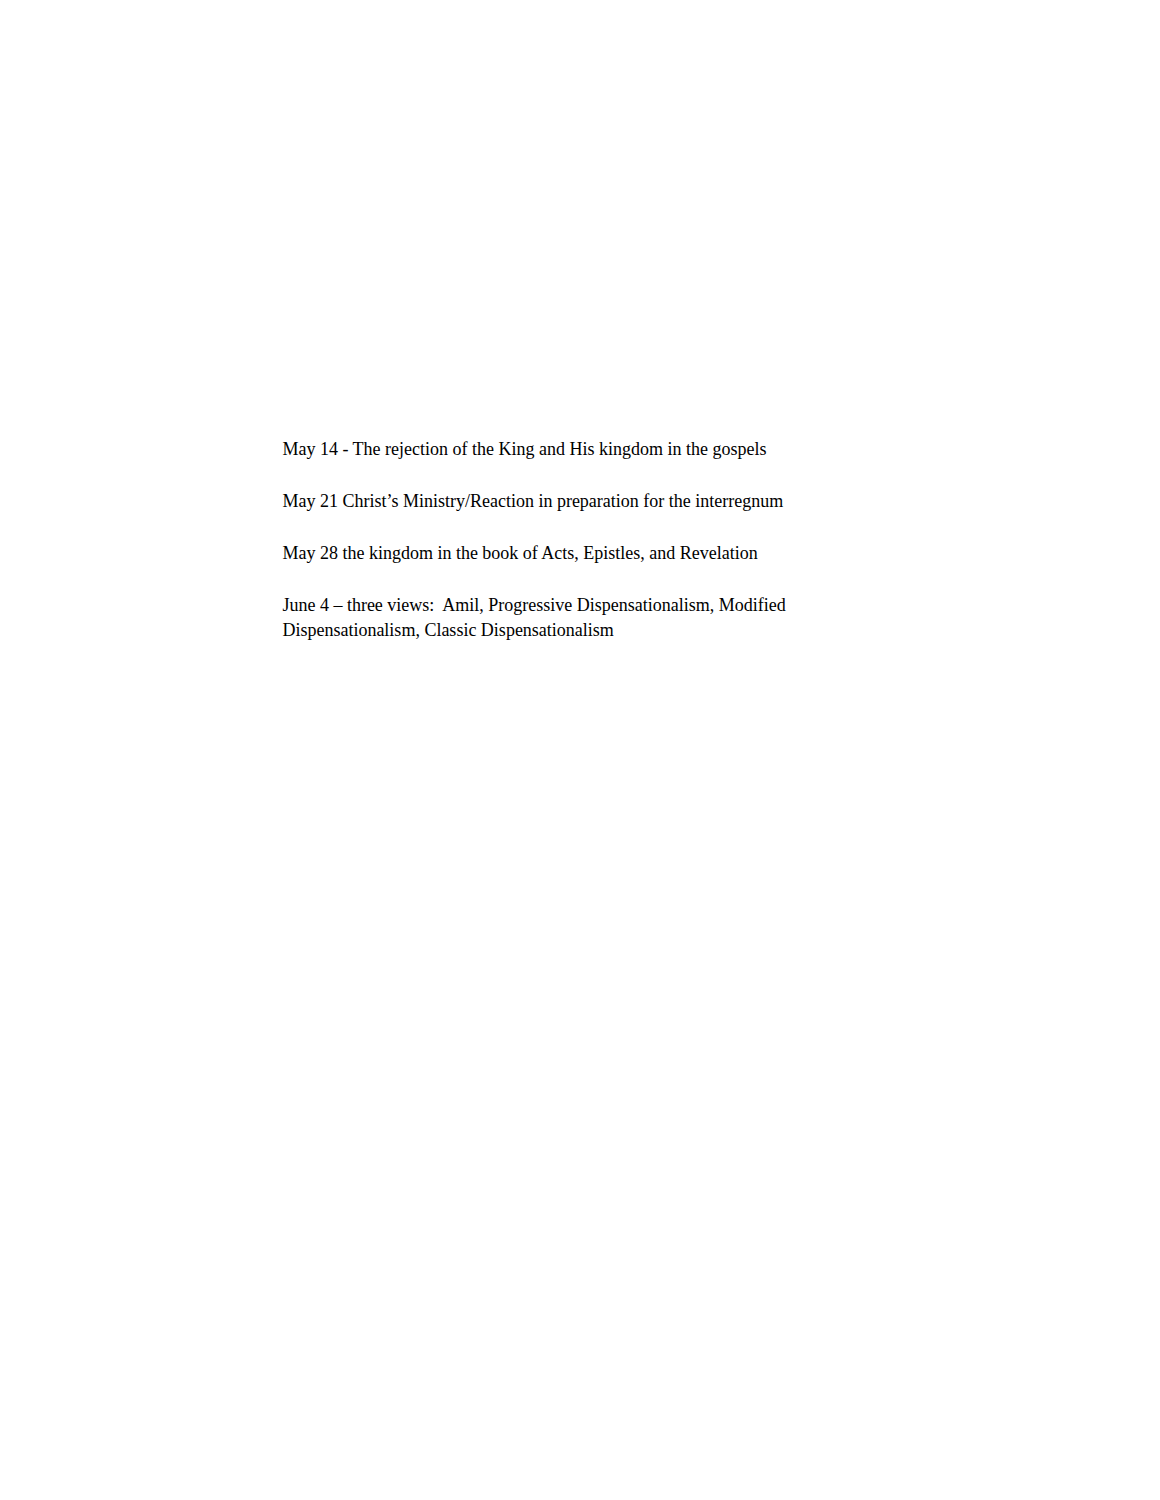May 14 - The rejection of the King and His kingdom in the gospels
May 21 Christ’s Ministry/Reaction in preparation for the interregnum
May 28 the kingdom in the book of Acts, Epistles, and Revelation
June 4 – three views: Amil, Progressive Dispensationalism, Modified Dispensationalism, Classic Dispensationalism